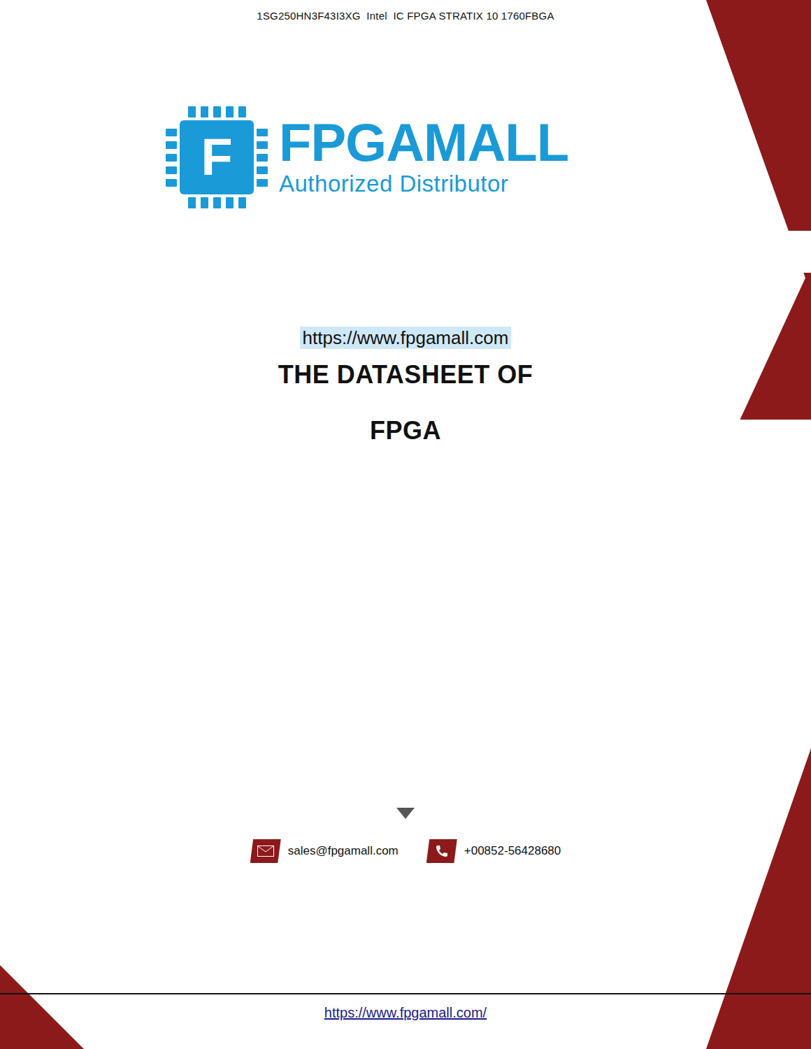1SG250HN3F43I3XG Intel IC FPGA STRATIX 10 1760FBGA
F
FPGAMALL
Authorized Distributor
https://www.fpgamall.com
THE DATASHEET OF
FPGA
sales@fpgamall.com
+00852-56428680
https://www.fpgamall.com/